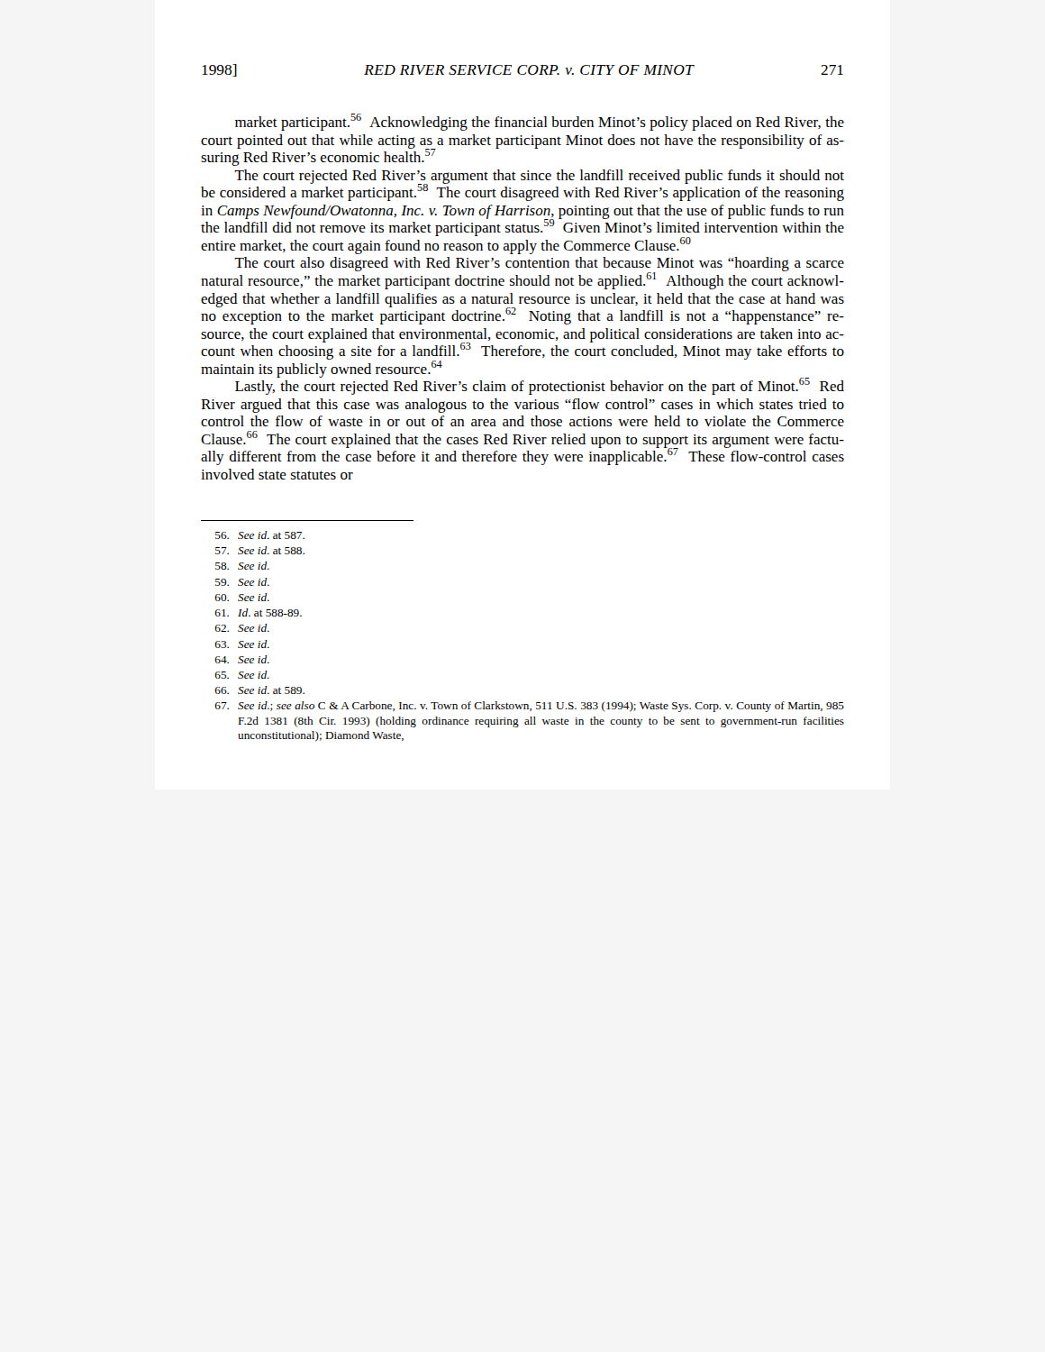1998] RED RIVER SERVICE CORP. v. CITY OF MINOT 271
market participant.56 Acknowledging the financial burden Minot’s policy placed on Red River, the court pointed out that while acting as a market participant Minot does not have the responsibility of assuring Red River’s economic health.57
The court rejected Red River’s argument that since the landfill received public funds it should not be considered a market participant.58 The court disagreed with Red River’s application of the reasoning in Camps Newfound/Owatonna, Inc. v. Town of Harrison, pointing out that the use of public funds to run the landfill did not remove its market participant status.59 Given Minot’s limited intervention within the entire market, the court again found no reason to apply the Commerce Clause.60
The court also disagreed with Red River’s contention that because Minot was “hoarding a scarce natural resource,” the market participant doctrine should not be applied.61 Although the court acknowledged that whether a landfill qualifies as a natural resource is unclear, it held that the case at hand was no exception to the market participant doctrine.62 Noting that a landfill is not a “happenstance” resource, the court explained that environmental, economic, and political considerations are taken into account when choosing a site for a landfill.63 Therefore, the court concluded, Minot may take efforts to maintain its publicly owned resource.64
Lastly, the court rejected Red River’s claim of protectionist behavior on the part of Minot.65 Red River argued that this case was analogous to the various “flow control” cases in which states tried to control the flow of waste in or out of an area and those actions were held to violate the Commerce Clause.66 The court explained that the cases Red River relied upon to support its argument were factually different from the case before it and therefore they were inapplicable.67 These flow-control cases involved state statutes or
56. See id. at 587.
57. See id. at 588.
58. See id.
59. See id.
60. See id.
61. Id. at 588-89.
62. See id.
63. See id.
64. See id.
65. See id.
66. See id. at 589.
67. See id.; see also C & A Carbone, Inc. v. Town of Clarkstown, 511 U.S. 383 (1994); Waste Sys. Corp. v. County of Martin, 985 F.2d 1381 (8th Cir. 1993) (holding ordinance requiring all waste in the county to be sent to government-run facilities unconstitutional); Diamond Waste,